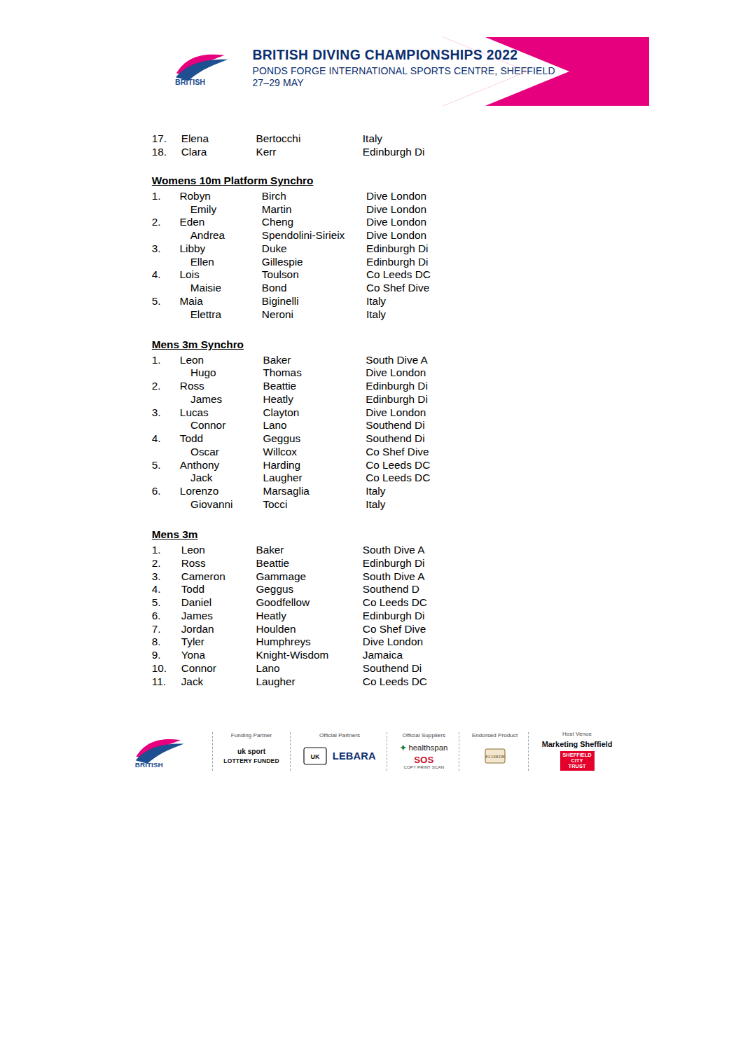BRITISH
British Diving Championships 2022
Ponds Forge International Sports Centre, Sheffield
27–29 MAY
| 17. | Elena | Bertocchi | Italy |
| 18. | Clara | Kerr | Edinburgh Di |
Womens 10m Platform Synchro
| 1. | Robyn | Birch | Dive London |
| | Emily | Martin | Dive London |
| 2. | Eden | Cheng | Dive London |
| | Andrea | Spendolini-Sirieix | Dive London |
| 3. | Libby | Duke | Edinburgh Di |
| | Ellen | Gillespie | Edinburgh Di |
| 4. | Lois | Toulson | Co Leeds DC |
| | Maisie | Bond | Co Shef Dive |
| 5. | Maia | Biginelli | Italy |
| | Elettra | Neroni | Italy |
Mens 3m Synchro
| 1. | Leon | Baker | South Dive A |
| | Hugo | Thomas | Dive London |
| 2. | Ross | Beattie | Edinburgh Di |
| | James | Heatly | Edinburgh Di |
| 3. | Lucas | Clayton | Dive London |
| | Connor | Lano | Southend Di |
| 4. | Todd | Geggus | Southend Di |
| | Oscar | Willcox | Co Shef Dive |
| 5. | Anthony | Harding | Co Leeds DC |
| | Jack | Laugher | Co Leeds DC |
| 6. | Lorenzo | Marsaglia | Italy |
| | Giovanni | Tocci | Italy |
Mens 3m
| 1. | Leon | Baker | South Dive A |
| 2. | Ross | Beattie | Edinburgh Di |
| 3. | Cameron | Gammage | South Dive A |
| 4. | Todd | Geggus | Southend D |
| 5. | Daniel | Goodfellow | Co Leeds DC |
| 6. | James | Heatly | Edinburgh Di |
| 7. | Jordan | Houlden | Co Shef Dive |
| 8. | Tyler | Humphreys | Dive London |
| 9. | Yona | Knight-Wisdom | Jamaica |
| 10. | Connor | Lano | Southend Di |
| 11. | Jack | Laugher | Co Leeds DC |
BRITISH
Funding Partner
uk sport
LOTTERY FUNDED
Official Partners
UK LEBARA
Official Suppliers
✦ healthspan
SOSCOPY PRINT SCAN
Endorsed Product
RECORDER
Host Venue
Marketing Sheffield
SHEFFIELD
CITY
TRUST